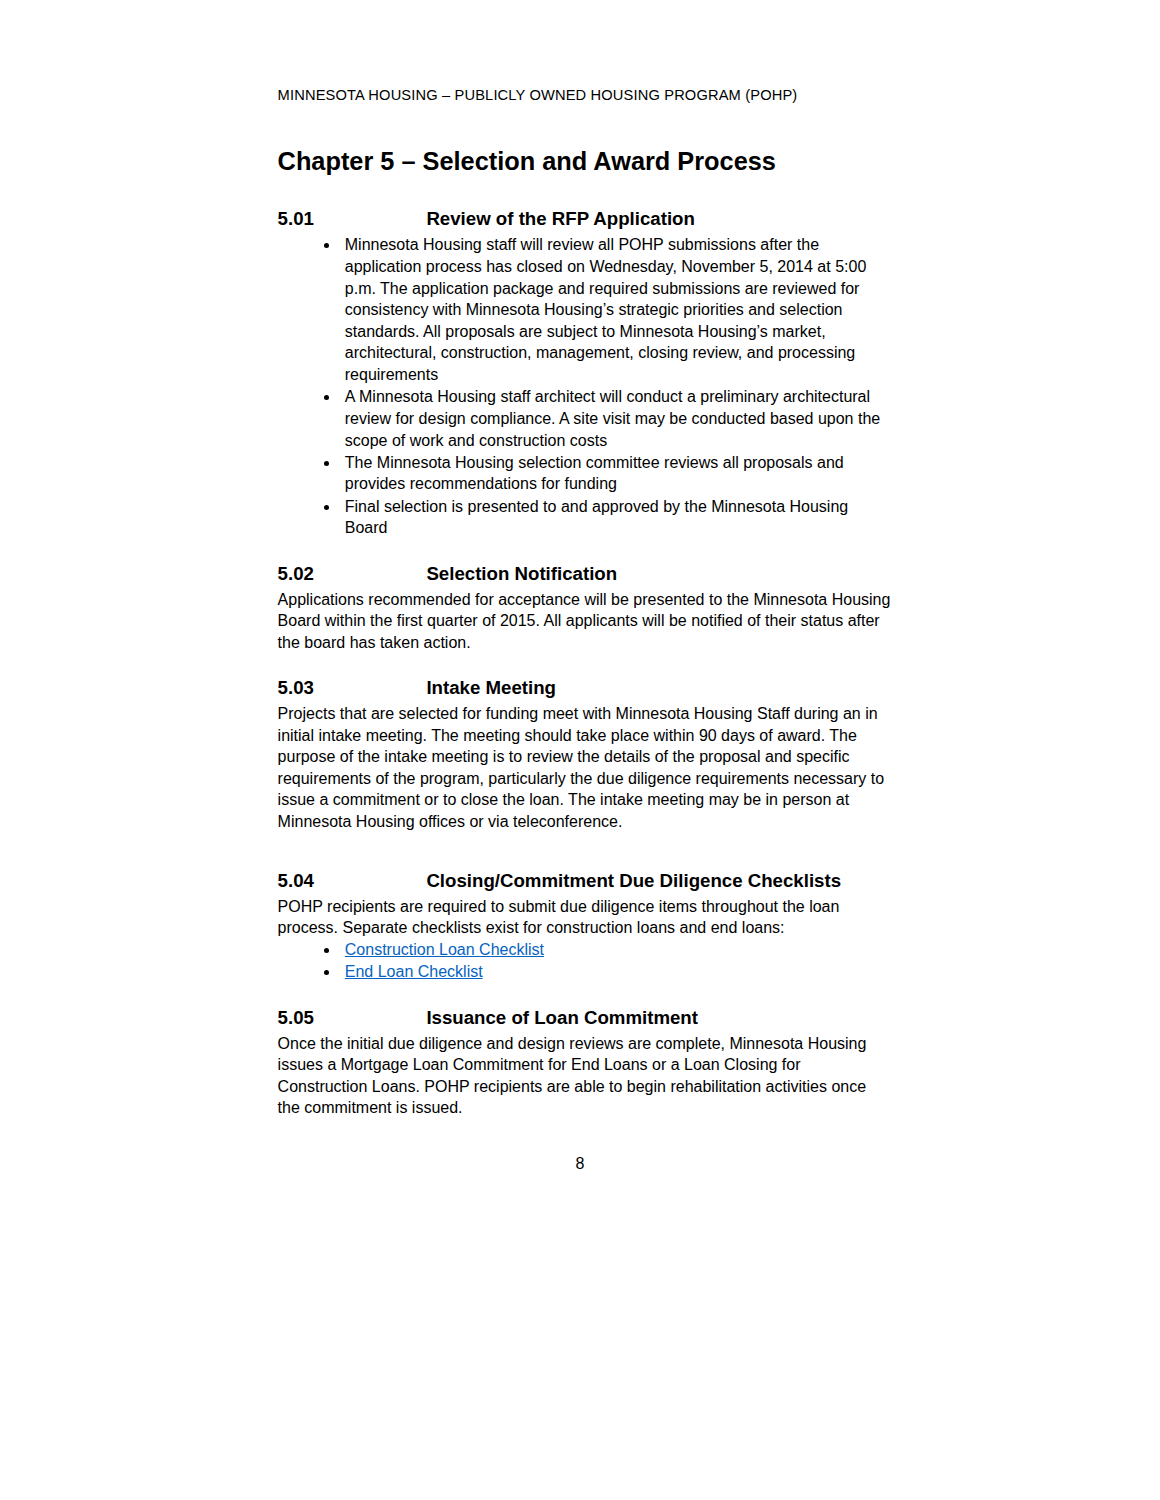MINNESOTA HOUSING – PUBLICLY OWNED HOUSING PROGRAM (POHP)
Chapter 5 – Selection and Award Process
5.01 Review of the RFP Application
Minnesota Housing staff will review all POHP submissions after the application process has closed on Wednesday, November 5, 2014 at 5:00 p.m. The application package and required submissions are reviewed for consistency with Minnesota Housing’s strategic priorities and selection standards. All proposals are subject to Minnesota Housing’s market, architectural, construction, management, closing review, and processing requirements
A Minnesota Housing staff architect will conduct a preliminary architectural review for design compliance. A site visit may be conducted based upon the scope of work and construction costs
The Minnesota Housing selection committee reviews all proposals and provides recommendations for funding
Final selection is presented to and approved by the Minnesota Housing Board
5.02 Selection Notification
Applications recommended for acceptance will be presented to the Minnesota Housing Board within the first quarter of 2015. All applicants will be notified of their status after the board has taken action.
5.03 Intake Meeting
Projects that are selected for funding meet with Minnesota Housing Staff during an in initial intake meeting. The meeting should take place within 90 days of award. The purpose of the intake meeting is to review the details of the proposal and specific requirements of the program, particularly the due diligence requirements necessary to issue a commitment or to close the loan. The intake meeting may be in person at Minnesota Housing offices or via teleconference.
5.04 Closing/Commitment Due Diligence Checklists
POHP recipients are required to submit due diligence items throughout the loan process. Separate checklists exist for construction loans and end loans:
Construction Loan Checklist
End Loan Checklist
5.05 Issuance of Loan Commitment
Once the initial due diligence and design reviews are complete, Minnesota Housing issues a Mortgage Loan Commitment for End Loans or a Loan Closing for Construction Loans. POHP recipients are able to begin rehabilitation activities once the commitment is issued.
8